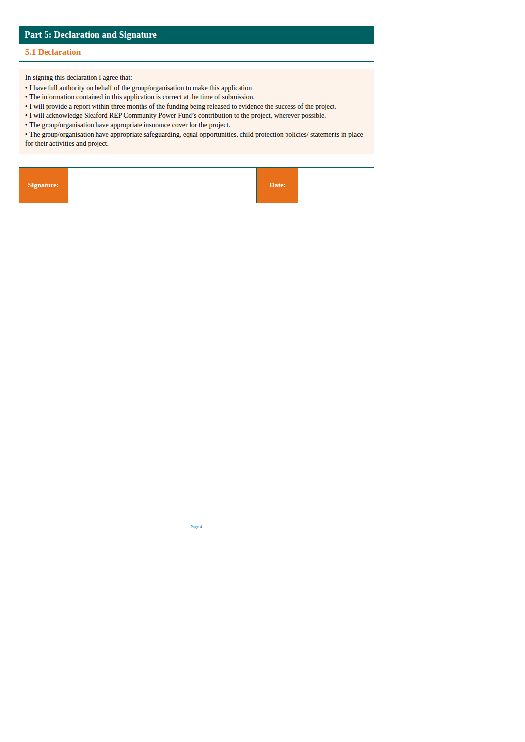Part 5: Declaration and Signature
5.1 Declaration
In signing this declaration I agree that:
I have full authority on behalf of the group/organisation to make this application
The information contained in this application is correct at the time of submission.
I will provide a report within three months of the funding being released to evidence the success of the project.
I will acknowledge Sleaford REP Community Power Fund’s contribution to the project, wherever possible.
The group/organisation have appropriate insurance cover for the project.
The group/organisation have appropriate safeguarding, equal opportunities, child protection policies/ statements in place for their activities and project.
| Signature: | | Date: | |
Page 4